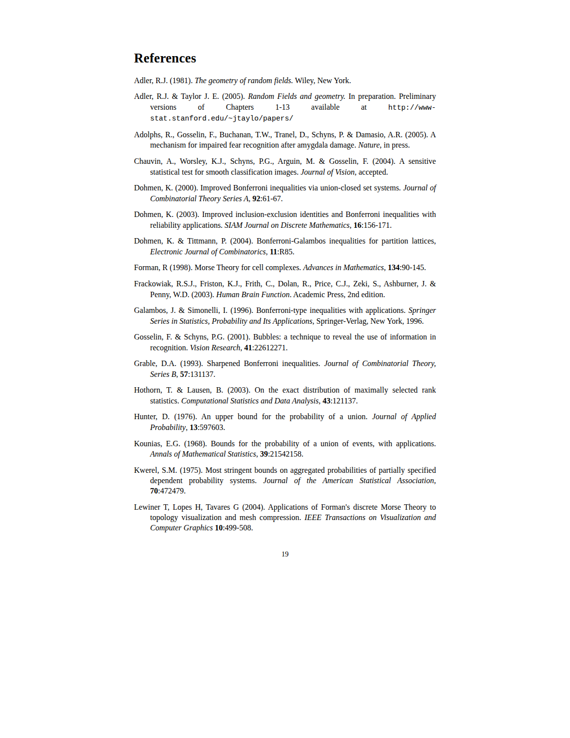References
Adler, R.J. (1981). The geometry of random fields. Wiley, New York.
Adler, R.J. & Taylor J. E. (2005). Random Fields and geometry. In preparation. Preliminary versions of Chapters 1-13 available at http://www-stat.stanford.edu/~jtaylo/papers/
Adolphs, R., Gosselin, F., Buchanan, T.W., Tranel, D., Schyns, P. & Damasio, A.R. (2005). A mechanism for impaired fear recognition after amygdala damage. Nature, in press.
Chauvin, A., Worsley, K.J., Schyns, P.G., Arguin, M. & Gosselin, F. (2004). A sensitive statistical test for smooth classification images. Journal of Vision, accepted.
Dohmen, K. (2000). Improved Bonferroni inequalities via union-closed set systems. Journal of Combinatorial Theory Series A, 92:61-67.
Dohmen, K. (2003). Improved inclusion-exclusion identities and Bonferroni inequalities with reliability applications. SIAM Journal on Discrete Mathematics, 16:156-171.
Dohmen, K. & Tittmann, P. (2004). Bonferroni-Galambos inequalities for partition lattices, Electronic Journal of Combinatorics, 11:R85.
Forman, R (1998). Morse Theory for cell complexes. Advances in Mathematics, 134:90-145.
Frackowiak, R.S.J., Friston, K.J., Frith, C., Dolan, R., Price, C.J., Zeki, S., Ashburner, J. & Penny, W.D. (2003). Human Brain Function. Academic Press, 2nd edition.
Galambos, J. & Simonelli, I. (1996). Bonferroni-type inequalities with applications. Springer Series in Statistics, Probability and Its Applications, Springer-Verlag, New York, 1996.
Gosselin, F. & Schyns, P.G. (2001). Bubbles: a technique to reveal the use of information in recognition. Vision Research, 41:22612271.
Grable, D.A. (1993). Sharpened Bonferroni inequalities. Journal of Combinatorial Theory, Series B, 57:131137.
Hothorn, T. & Lausen, B. (2003). On the exact distribution of maximally selected rank statistics. Computational Statistics and Data Analysis, 43:121137.
Hunter, D. (1976). An upper bound for the probability of a union. Journal of Applied Probability, 13:597603.
Kounias, E.G. (1968). Bounds for the probability of a union of events, with applications. Annals of Mathematical Statistics, 39:21542158.
Kwerel, S.M. (1975). Most stringent bounds on aggregated probabilities of partially specified dependent probability systems. Journal of the American Statistical Association, 70:472479.
Lewiner T, Lopes H, Tavares G (2004). Applications of Forman's discrete Morse Theory to topology visualization and mesh compression. IEEE Transactions on Visualization and Computer Graphics 10:499-508.
19